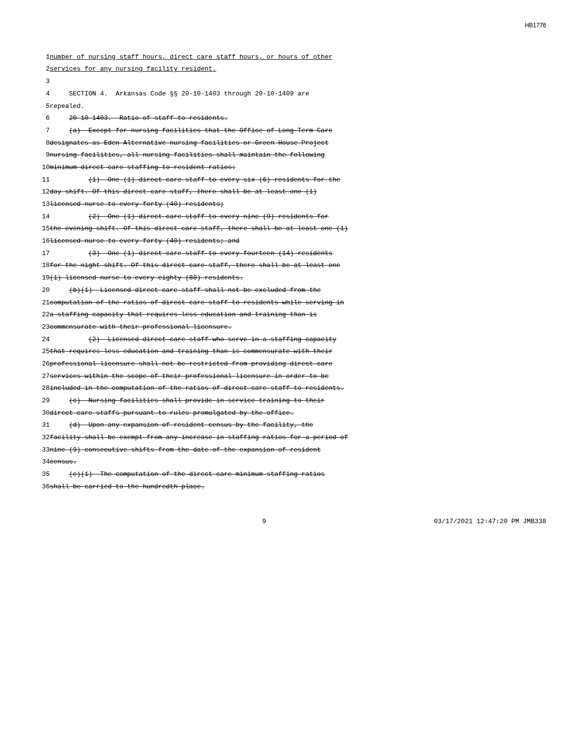HB1776
| 1 | number of nursing staff hours, direct care staff hours, or hours of other |
| 2 | services for any nursing facility resident. |
| 3 | |
| 4 | SECTION 4. Arkansas Code §§ 20-10-1403 through 20-10-1409 are |
| 5 | repealed. |
| 6 | 20-10-1403. Ratio of staff to residents. |
| 7 | (a) Except for nursing facilities that the Office of Long-Term Care |
| 8 | designates as Eden Alternative nursing facilities or Green House Project |
| 9 | nursing facilities, all nursing facilities shall maintain the following |
| 10 | minimum direct-care staffing-to-resident ratios: |
| 11 | (1) One (1) direct-care staff to every six (6) residents for the |
| 12 | day shift. Of this direct-care staff, there shall be at least one (1) |
| 13 | licensed nurse to every forty (40) residents; |
| 14 | (2) One (1) direct-care staff to every nine (9) residents for |
| 15 | the evening shift. Of this direct-care staff, there shall be at least one (1) |
| 16 | licensed nurse to every forty (40) residents; and |
| 17 | (3) One (1) direct-care staff to every fourteen (14) residents |
| 18 | for the night shift. Of this direct-care staff, there shall be at least one |
| 19 | (1) licensed nurse to every eighty (80) residents. |
| 20 | (b)(1) Licensed direct-care staff shall not be excluded from the |
| 21 | computation of the ratios of direct-care staff to residents while serving in |
| 22 | a staffing capacity that requires less education and training than is |
| 23 | commensurate with their professional licensure. |
| 24 | (2) Licensed direct-care staff who serve in a staffing capacity |
| 25 | that requires less education and training than is commensurate with their |
| 26 | professional licensure shall not be restricted from providing direct-care |
| 27 | services within the scope of their professional licensure in order to be |
| 28 | included in the computation of the ratios of direct-care staff to residents. |
| 29 | (c) Nursing facilities shall provide in-service training to their |
| 30 | direct-care staffs pursuant to rules promulgated by the office. |
| 31 | (d) Upon any expansion of resident census by the facility, the |
| 32 | facility shall be exempt from any increase in staffing ratios for a period of |
| 33 | nine (9) consecutive shifts from the date of the expansion of resident |
| 34 | census. |
| 35 | (e)(1) The computation of the direct-care minimum staffing ratios |
| 36 | shall be carried to the hundredth place. |
9 03/17/2021 12:47:20 PM JMB338